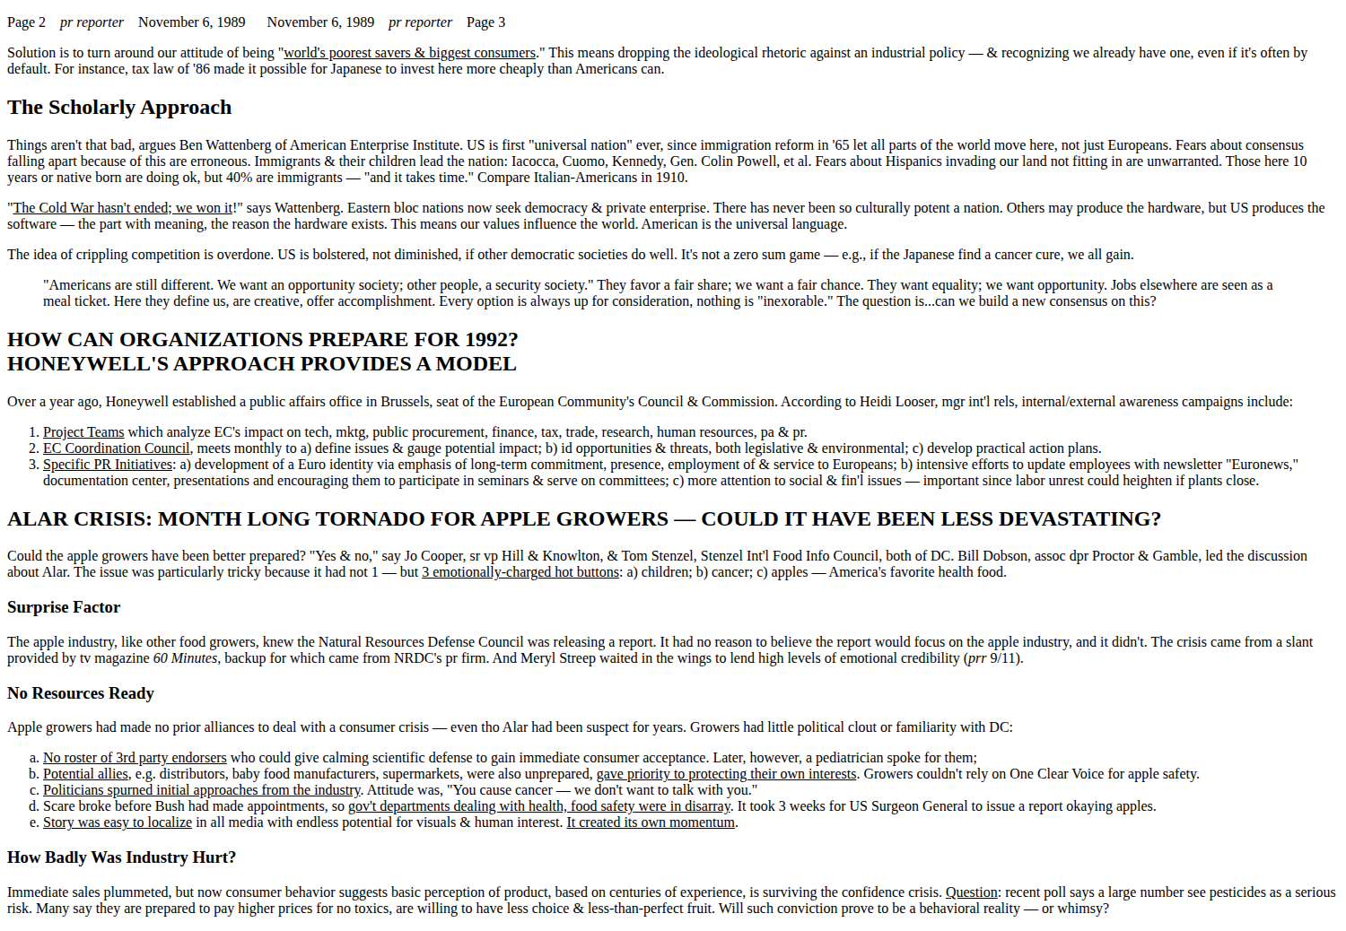Page 2 pr reporter November 6, 1989 November 6, 1989 pr reporter Page 3
Solution is to turn around our attitude of being "world's poorest savers & biggest consumers." This means dropping the ideological rhetoric against an industrial policy — & recognizing we already have one, even if it's often by default. For instance, tax law of '86 made it possible for Japanese to invest here more cheaply than Americans can.
The Scholarly Approach
Things aren't that bad, argues Ben Wattenberg of American Enterprise Institute. US is first "universal nation" ever, since immigration reform in '65 let all parts of the world move here, not just Europeans. Fears about consensus falling apart because of this are erroneous. Immigrants & their children lead the nation: Iacocca, Cuomo, Kennedy, Gen. Colin Powell, et al. Fears about Hispanics invading our land not fitting in are unwarranted. Those here 10 years or native born are doing ok, but 40% are immigrants — "and it takes time." Compare Italian-Americans in 1910.
"The Cold War hasn't ended; we won it!" says Wattenberg. Eastern bloc nations now seek democracy & private enterprise. There has never been so culturally potent a nation. Others may produce the hardware, but US produces the software — the part with meaning, the reason the hardware exists. This means our values influence the world. American is the universal language.
The idea of crippling competition is overdone. US is bolstered, not diminished, if other democratic societies do well. It's not a zero sum game — e.g., if the Japanese find a cancer cure, we all gain.
"Americans are still different. We want an opportunity society; other people, a security society." They favor a fair share; we want a fair chance. They want equality; we want opportunity. Jobs elsewhere are seen as a meal ticket. Here they define us, are creative, offer accomplishment. Every option is always up for consideration, nothing is "inexorable." The question is...can we build a new consensus on this?
HOW CAN ORGANIZATIONS PREPARE FOR 1992?
HONEYWELL'S APPROACH PROVIDES A MODEL
Over a year ago, Honeywell established a public affairs office in Brussels, seat of the European Community's Council & Commission. According to Heidi Looser, mgr int'l rels, internal/external awareness campaigns include:
Project Teams which analyze EC's impact on tech, mktg, public procurement, finance, tax, trade, research, human resources, pa & pr.
EC Coordination Council, meets monthly to a) define issues & gauge potential impact; b) id opportunities & threats, both legislative & environmental; c) develop practical action plans.
Specific PR Initiatives: a) development of a Euro identity via emphasis of long-term commitment, presence, employment of & service to Europeans; b) intensive efforts to update employees with newsletter "Euronews," documentation center, presentations and encouraging them to participate in seminars & serve on committees; c) more attention to social & fin'l issues — important since labor unrest could heighten if plants close.
ALAR CRISIS: MONTH LONG TORNADO FOR APPLE GROWERS — COULD IT HAVE BEEN LESS DEVASTATING?
Could the apple growers have been better prepared? "Yes & no," say Jo Cooper, sr vp Hill & Knowlton, & Tom Stenzel, Stenzel Int'l Food Info Council, both of DC. Bill Dobson, assoc dpr Proctor & Gamble, led the discussion about Alar. The issue was particularly tricky because it had not 1 — but 3 emotionally-charged hot buttons: a) children; b) cancer; c) apples — America's favorite health food.
Surprise Factor
The apple industry, like other food growers, knew the Natural Resources Defense Council was releasing a report. It had no reason to believe the report would focus on the apple industry, and it didn't. The crisis came from a slant provided by tv magazine 60 Minutes, backup for which came from NRDC's pr firm. And Meryl Streep waited in the wings to lend high levels of emotional credibility (prr 9/11).
No Resources Ready
Apple growers had made no prior alliances to deal with a consumer crisis — even tho Alar had been suspect for years. Growers had little political clout or familiarity with DC:
No roster of 3rd party endorsers who could give calming scientific defense to gain immediate consumer acceptance. Later, however, a pediatrician spoke for them;
Potential allies, e.g. distributors, baby food manufacturers, supermarkets, were also unprepared, gave priority to protecting their own interests. Growers couldn't rely on One Clear Voice for apple safety.
Politicians spurned initial approaches from the industry. Attitude was, "You cause cancer — we don't want to talk with you."
Scare broke before Bush had made appointments, so gov't departments dealing with health, food safety were in disarray. It took 3 weeks for US Surgeon General to issue a report okaying apples.
Story was easy to localize in all media with endless potential for visuals & human interest. It created its own momentum.
How Badly Was Industry Hurt?
Immediate sales plummeted, but now consumer behavior suggests basic perception of product, based on centuries of experience, is surviving the confidence crisis. Question: recent poll says a large number see pesticides as a serious risk. Many say they are prepared to pay higher prices for no toxics, are willing to have less choice & less-than-perfect fruit. Will such conviction prove to be a behavioral reality — or whimsy?